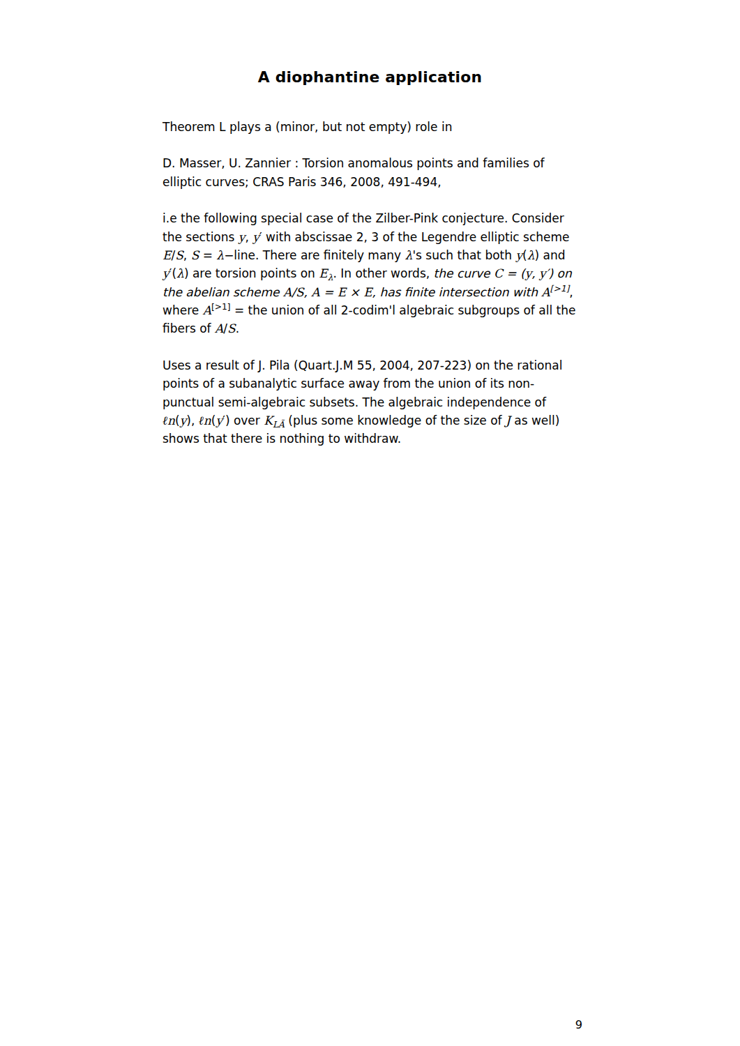A diophantine application
Theorem L plays a (minor, but not empty) role in
D. Masser, U. Zannier : Torsion anomalous points and families of elliptic curves; CRAS Paris 346, 2008, 491-494,
i.e the following special case of the Zilber-Pink conjecture. Consider the sections y, y′ with abscissae 2, 3 of the Legendre elliptic scheme E/S, S = λ−line. There are finitely many λ's such that both y(λ) and y′(λ) are torsion points on Eλ. In other words, the curve C = (y, y′) on the abelian scheme A/S, A = E × E, has finite intersection with A[>1], where A[>1] = the union of all 2-codim'l algebraic subgroups of all the fibers of A/S.
Uses a result of J. Pila (Quart.J.M 55, 2004, 207-223) on the rational points of a subanalytic surface away from the union of its non-punctual semi-algebraic subsets. The algebraic independence of ℓn(y), ℓn(y′) over KLÃ (plus some knowledge of the size of J as well) shows that there is nothing to withdraw.
9